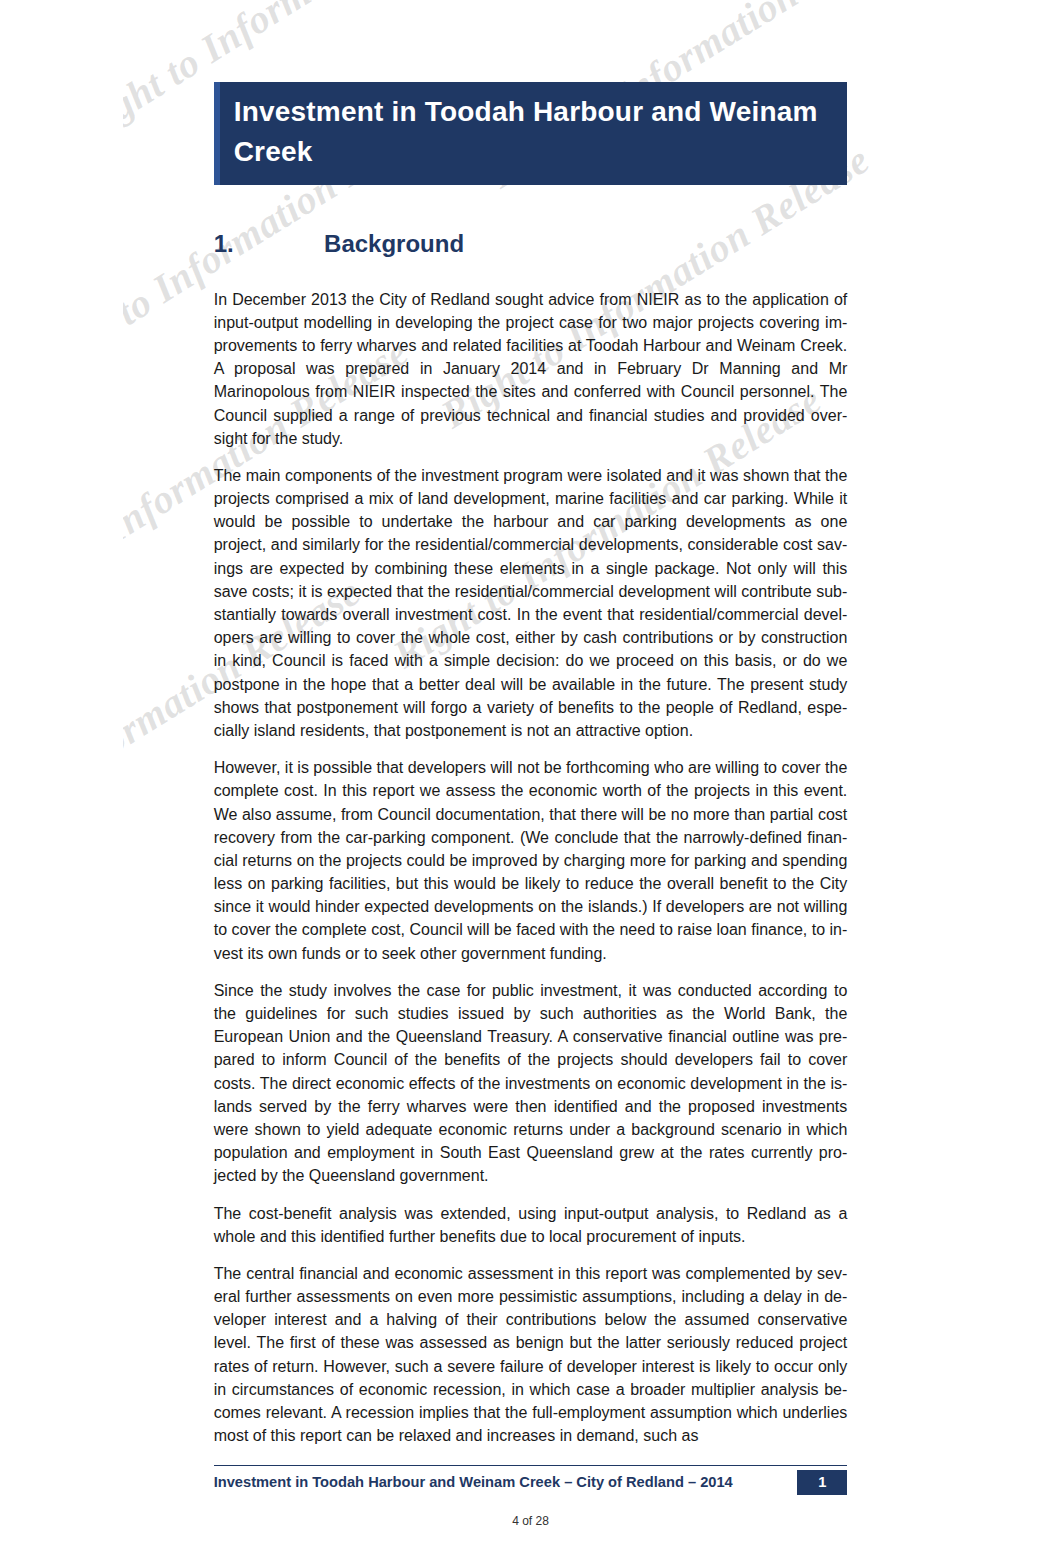Right to Information Release
Right to Information Release
Right to Information Release
Right to Information Release
Right to Information Release
Right to Information Release
Right to Information Release
Right to Information Release
Investment in Toodah Harbour and Weinam Creek
1. Background
In December 2013 the City of Redland sought advice from NIEIR as to the application of input-output modelling in developing the project case for two major projects covering improvements to ferry wharves and related facilities at Toodah Harbour and Weinam Creek. A proposal was prepared in January 2014 and in February Dr Manning and Mr Marinopolous from NIEIR inspected the sites and conferred with Council personnel. The Council supplied a range of previous technical and financial studies and provided oversight for the study.
The main components of the investment program were isolated and it was shown that the projects comprised a mix of land development, marine facilities and car parking. While it would be possible to undertake the harbour and car parking developments as one project, and similarly for the residential/commercial developments, considerable cost savings are expected by combining these elements in a single package. Not only will this save costs; it is expected that the residential/commercial development will contribute substantially towards overall investment cost. In the event that residential/commercial developers are willing to cover the whole cost, either by cash contributions or by construction in kind, Council is faced with a simple decision: do we proceed on this basis, or do we postpone in the hope that a better deal will be available in the future. The present study shows that postponement will forgo a variety of benefits to the people of Redland, especially island residents, that postponement is not an attractive option.
However, it is possible that developers will not be forthcoming who are willing to cover the complete cost. In this report we assess the economic worth of the projects in this event. We also assume, from Council documentation, that there will be no more than partial cost recovery from the car-parking component. (We conclude that the narrowly-defined financial returns on the projects could be improved by charging more for parking and spending less on parking facilities, but this would be likely to reduce the overall benefit to the City since it would hinder expected developments on the islands.) If developers are not willing to cover the complete cost, Council will be faced with the need to raise loan finance, to invest its own funds or to seek other government funding.
Since the study involves the case for public investment, it was conducted according to the guidelines for such studies issued by such authorities as the World Bank, the European Union and the Queensland Treasury. A conservative financial outline was prepared to inform Council of the benefits of the projects should developers fail to cover costs. The direct economic effects of the investments on economic development in the islands served by the ferry wharves were then identified and the proposed investments were shown to yield adequate economic returns under a background scenario in which population and employment in South East Queensland grew at the rates currently projected by the Queensland government.
The cost-benefit analysis was extended, using input-output analysis, to Redland as a whole and this identified further benefits due to local procurement of inputs.
The central financial and economic assessment in this report was complemented by several further assessments on even more pessimistic assumptions, including a delay in developer interest and a halving of their contributions below the assumed conservative level. The first of these was assessed as benign but the latter seriously reduced project rates of return. However, such a severe failure of developer interest is likely to occur only in circumstances of economic recession, in which case a broader multiplier analysis becomes relevant. A recession implies that the full-employment assumption which underlies most of this report can be relaxed and increases in demand, such as
Investment in Toodah Harbour and Weinam Creek – City of Redland – 2014
1
4 of 28